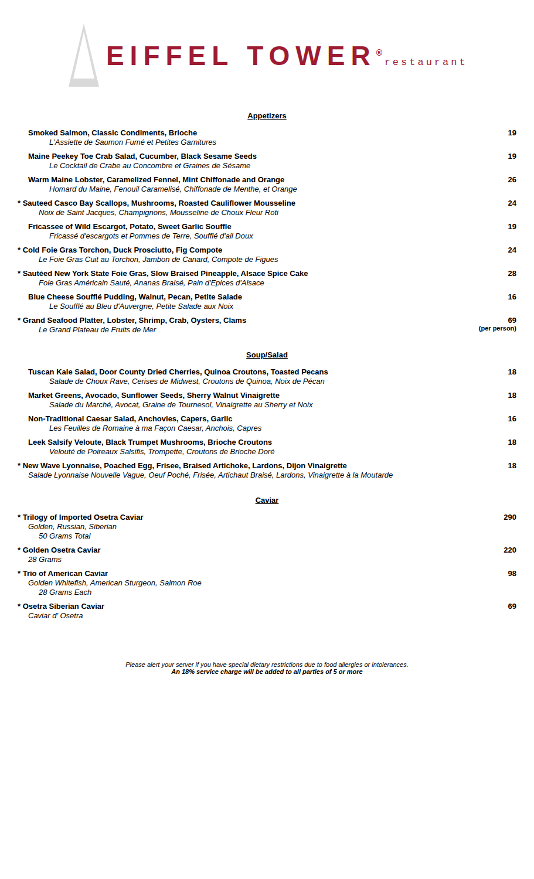EIFFEL TOWER® restaurant
Appetizers
| Smoked Salmon, Classic Condiments, Brioche L'Assiette de Saumon Fumé et Petites Garnitures | 19 |
| Maine Peekey Toe Crab Salad, Cucumber, Black Sesame Seeds Le Cocktail de Crabe au Concombre et Graines de Sésame | 19 |
| Warm Maine Lobster, Caramelized Fennel, Mint Chiffonade and Orange Homard du Maine, Fenouil Caramelisé, Chiffonade de Menthe, et Orange | 26 |
| * Sauteed Casco Bay Scallops, Mushrooms, Roasted Cauliflower Mousseline Noix de Saint Jacques, Champignons, Mousseline de Choux Fleur Roti | 24 |
| Fricassee of Wild Escargot, Potato, Sweet Garlic Souffle Fricassé d'escargots et Pommes de Terre, Soufflé d'ail Doux | 19 |
| * Cold Foie Gras Torchon, Duck Prosciutto, Fig Compote Le Foie Gras Cuit au Torchon, Jambon de Canard, Compote de Figues | 24 |
| * Sautéed New York State Foie Gras, Slow Braised Pineapple, Alsace Spice Cake Foie Gras Américain Sauté, Ananas Braisé, Pain d'Epices d'Alsace | 28 |
| Blue Cheese Soufflé Pudding, Walnut, Pecan, Petite Salade Le Soufflé au Bleu d'Auvergne, Petite Salade aux Noix | 16 |
| * Grand Seafood Platter, Lobster, Shrimp, Crab, Oysters, Clams Le Grand Plateau de Fruits de Mer | 69 (per person) |
Soup/Salad
| Tuscan Kale Salad, Door County Dried Cherries, Quinoa Croutons, Toasted Pecans Salade de Choux Rave, Cerises de Midwest, Croutons de Quinoa, Noix de Pécan | 18 |
| Market Greens, Avocado, Sunflower Seeds, Sherry Walnut Vinaigrette Salade du Marché, Avocat, Graine de Tournesol, Vinaigrette au Sherry et Noix | 18 |
| Non-Traditional Caesar Salad, Anchovies, Capers, Garlic Les Feuilles de Romaine à ma Façon Caesar, Anchois, Capres | 16 |
| Leek Salsify Veloute, Black Trumpet Mushrooms, Brioche Croutons Velouté de Poireaux Salsifis, Trompette, Croutons de Brioche Doré | 18 |
| * New Wave Lyonnaise, Poached Egg, Frisee, Braised Artichoke, Lardons, Dijon Vinaigrette Salade Lyonnaise Nouvelle Vague, Oeuf Poché, Frisée, Artichaut Braisé, Lardons, Vinaigrette à la Moutarde | 18 |
Caviar
| * Trilogy of Imported Osetra Caviar Golden, Russian, Siberian 50 Grams Total | 290 |
| * Golden Osetra Caviar 28 Grams | 220 |
| * Trio of American Caviar Golden Whitefish, American Sturgeon, Salmon Roe 28 Grams Each | 98 |
| * Osetra Siberian Caviar Caviar d' Osetra | 69 |
Please alert your server if you have special dietary restrictions due to food allergies or intolerances.
An 18% service charge will be added to all parties of 5 or more